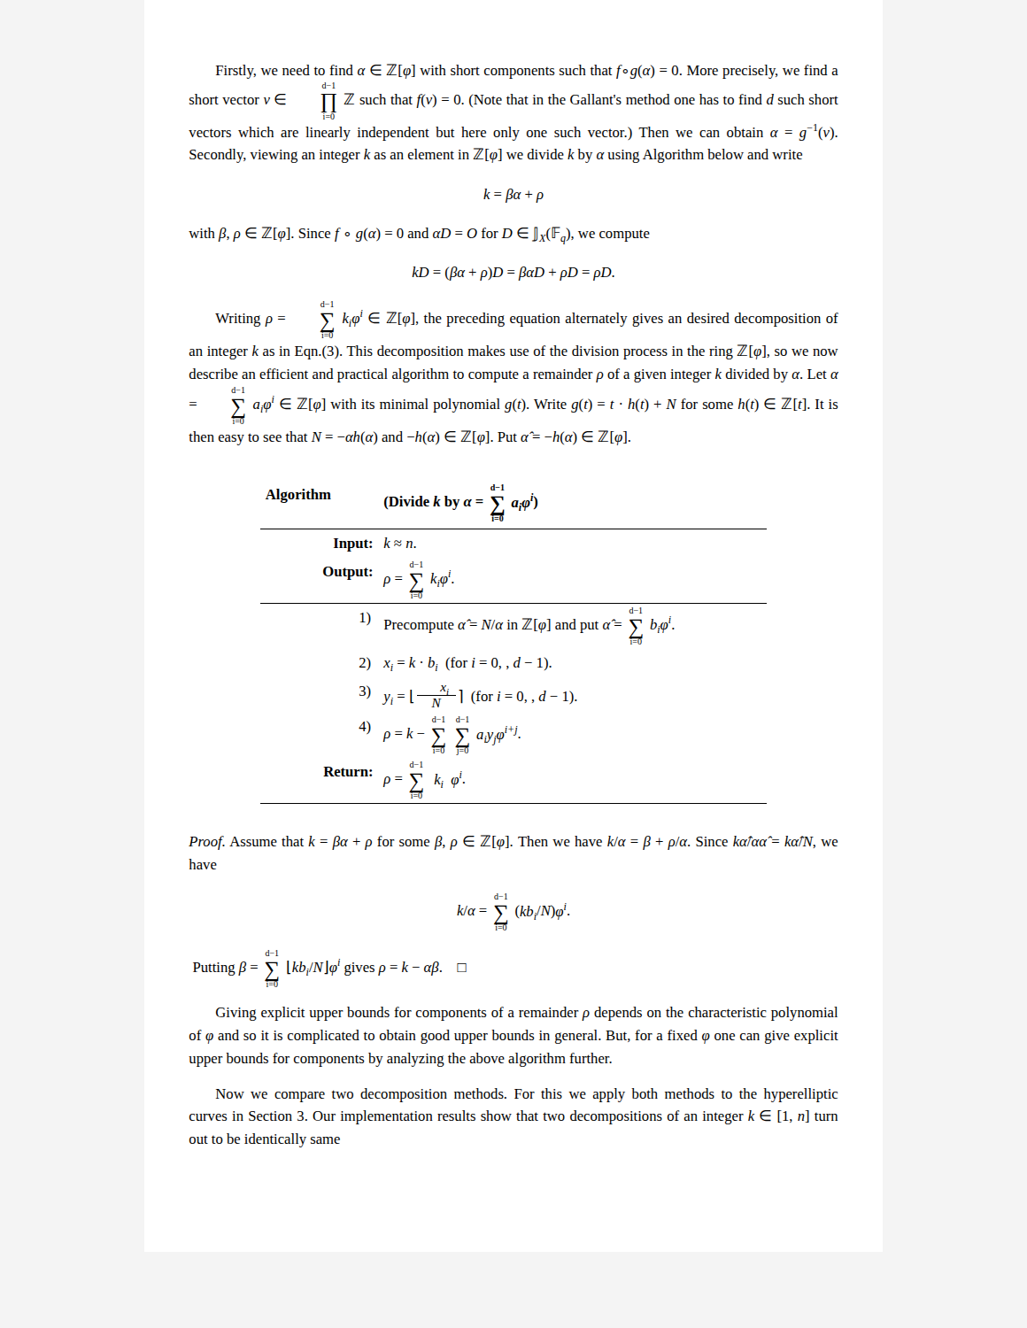Firstly, we need to find α ∈ ℤ[φ] with short components such that f∘g(α) = 0. More precisely, we find a short vector v ∈ d−1∏i=0 ℤ such that f(v) = 0. (Note that in the Gallant's method one has to find d such short vectors which are linearly independent but here only one such vector.) Then we can obtain α = g−1(v). Secondly, viewing an integer k as an element in ℤ[φ] we divide k by α using Algorithm below and write
k = βα + ρ
with β, ρ ∈ ℤ[φ]. Since f ∘ g(α) = 0 and αD = O for D ∈ 𝕁X(𝔽q), we compute
kD = (βα + ρ)D = βαD + ρD = ρD.
Writing ρ = d−1∑i=0 kiφi ∈ ℤ[φ], the preceding equation alternately gives an desired decomposition of an integer k as in Eqn.(3). This decomposition makes use of the division process in the ring ℤ[φ], so we now describe an efficient and practical algorithm to compute a remainder ρ of a given integer k divided by α. Let α = d−1∑i=0 aiφi ∈ ℤ[φ] with its minimal polynomial g(t). Write g(t) = t · h(t) + N for some h(t) ∈ ℤ[t]. It is then easy to see that N = −αh(α) and −h(α) ∈ ℤ[φ]. Put α̂ = −h(α) ∈ ℤ[φ].
| Algorithm | (Divide k by α = d−1 ∑ i=0 a i φ i ) |
| Input: | k ≈ n . |
| Output: | ρ = d−1 ∑ i=0 k i φ i . |
| | 1) | Precompute α̂ = N / α in ℤ [ φ ] and put α̂ = d−1 ∑ i=0 b i φ i . |
| | 2) | x i = k · b i (for i = 0, , d − 1). |
| | 3) | y i = x i N (for i = 0, , d − 1). |
| | 4) | ρ = k − d−1 ∑ i=0 d−1 ∑ j=0 a i y j φ i+j . |
| Return: | ρ = d−1 ∑ i=0 k i φ i . |
Proof. Assume that k = βα + ρ for some β, ρ ∈ ℤ[φ]. Then we have k/α = β + ρ/α. Since kα̂/αα̂ = kα̂/N, we have
k/α = d−1∑i=0 (kbi/N)φi.
Putting β = d−1∑i=0 kbi/N φi gives ρ = k − αβ. □
Giving explicit upper bounds for components of a remainder ρ depends on the characteristic polynomial of φ and so it is complicated to obtain good upper bounds in general. But, for a fixed φ one can give explicit upper bounds for components by analyzing the above algorithm further.
Now we compare two decomposition methods. For this we apply both methods to the hyperelliptic curves in Section 3. Our implementation results show that two decompositions of an integer k ∈ [1, n] turn out to be identically same